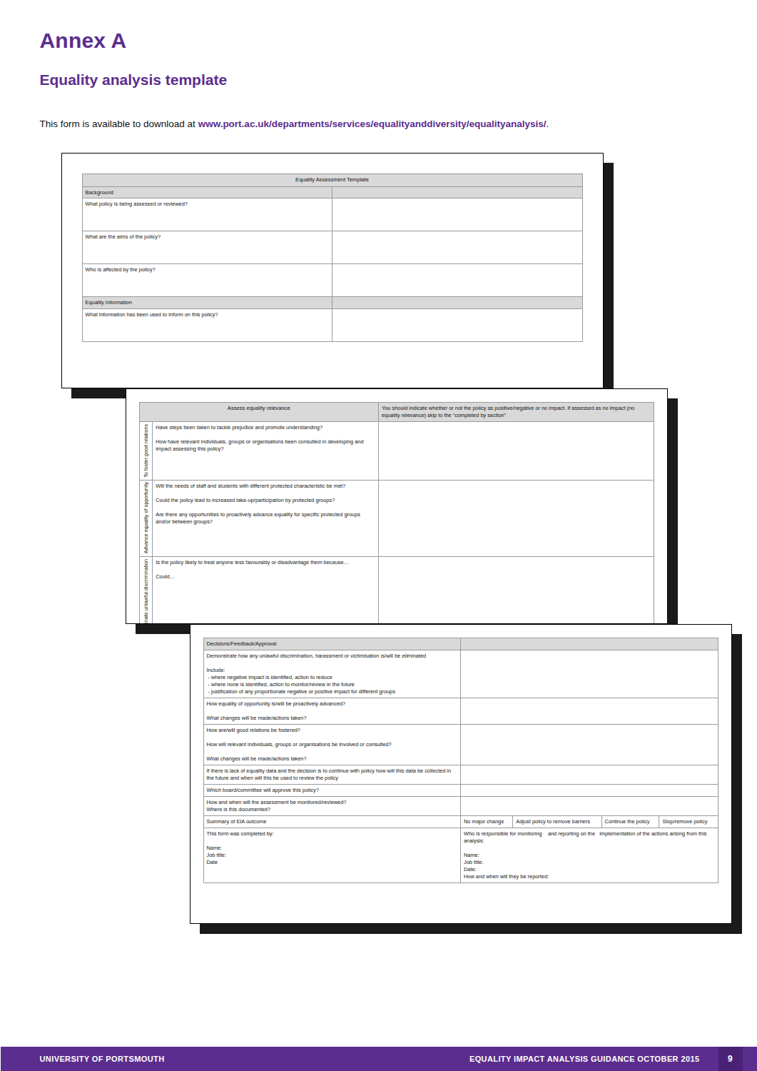Annex A
Equality analysis template
This form is available to download at www.port.ac.uk/departments/services/equalityanddiversity/equalityanalysis/.
| Equality Assessment Template |
| Background | |
| What policy is being assessed or reviewed? | |
| What are the aims of the policy? | |
| Who is affected by the policy? | |
| Equality Information | |
| What information has been used to inform on this policy? | |
| Assess equality relevance | You should indicate whether or not the policy as positive/negative or no impact. If assessed as no impact (no equality relevance) skip to the “completed by section” |
| To foster good relations | Have steps been taken to tackle prejudice and promote understanding? How have relevant individuals, groups or organisations been consulted in developing and impact assessing this policy? | |
| Advance equality of opportunity | Will the needs of staff and students with different protected characteristic be met? Could the policy lead to increased take-up/participation by protected groups? Are there any opportunities to proactively advance equality for specific protected groups and/or between groups? | |
| Eliminate unlawful discrimination | Is the policy likely to treat anyone less favourably or disadvantage them because… Could… | |
| Decisions/Feedback/Approval | |
| Demonstrate how any unlawful discrimination, harassment or victimisation is/will be eliminated Include: - where negative impact is identified, action to reduce - where none is identified, action to monitor/review in the future - justification of any proportionate negative or positive impact for different groups | |
| How equality of opportunity is/will be proactively advanced? What changes will be made/actions taken? | |
| How are/will good relations be fostered? How will relevant individuals, groups or organisations be involved or consulted? What changes will be made/actions taken? | |
| If there is lack of equality data and the decision is to continue with policy how will this data be collected in the future and when will this be used to review the policy | |
| Which board/committee will approve this policy? | |
| How and when will the assessment be monitored/reviewed? Where is this documented? | |
| Summary of EIA outcome | No major change | Adjust policy to remove barriers | Continue the policy | Stop/remove policy |
| This form was completed by: Name: Job title: Date | Who is responsible for monitoring and reporting on the implementation of the actions arising from this analysis: Name: Job title: Date: How and when will they be reported: |
UNIVERSITY OF PORTSMOUTH EQUALITY IMPACT ANALYSIS GUIDANCE OCTOBER 2015 9